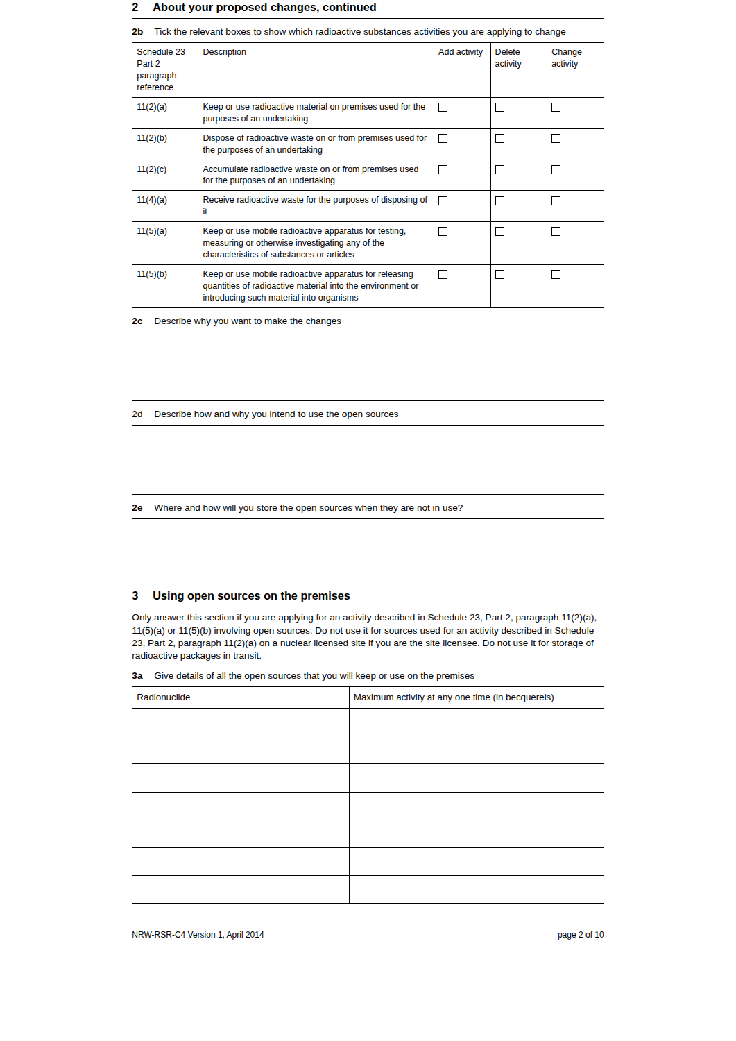2 About your proposed changes, continued
2b Tick the relevant boxes to show which radioactive substances activities you are applying to change
| Schedule 23 Part 2 paragraph reference | Description | Add activity | Delete activity | Change activity |
| --- | --- | --- | --- | --- |
| 11(2)(a) | Keep or use radioactive material on premises used for the purposes of an undertaking | | | |
| 11(2)(b) | Dispose of radioactive waste on or from premises used for the purposes of an undertaking | | | |
| 11(2)(c) | Accumulate radioactive waste on or from premises used for the purposes of an undertaking | | | |
| 11(4)(a) | Receive radioactive waste for the purposes of disposing of it | | | |
| 11(5)(a) | Keep or use mobile radioactive apparatus for testing, measuring or otherwise investigating any of the characteristics of substances or articles | | | |
| 11(5)(b) | Keep or use mobile radioactive apparatus for releasing quantities of radioactive material into the environment or introducing such material into organisms | | | |
2c Describe why you want to make the changes
2d Describe how and why you intend to use the open sources
2e Where and how will you store the open sources when they are not in use?
3 Using open sources on the premises
Only answer this section if you are applying for an activity described in Schedule 23, Part 2, paragraph 11(2)(a), 11(5)(a) or 11(5)(b) involving open sources. Do not use it for sources used for an activity described in Schedule 23, Part 2, paragraph 11(2)(a) on a nuclear licensed site if you are the site licensee. Do not use it for storage of radioactive packages in transit.
3a Give details of all the open sources that you will keep or use on the premises
| Radionuclide | Maximum activity at any one time (in becquerels) |
| --- | --- |
NRW-RSR-C4 Version 1, April 2014 page 2 of 10